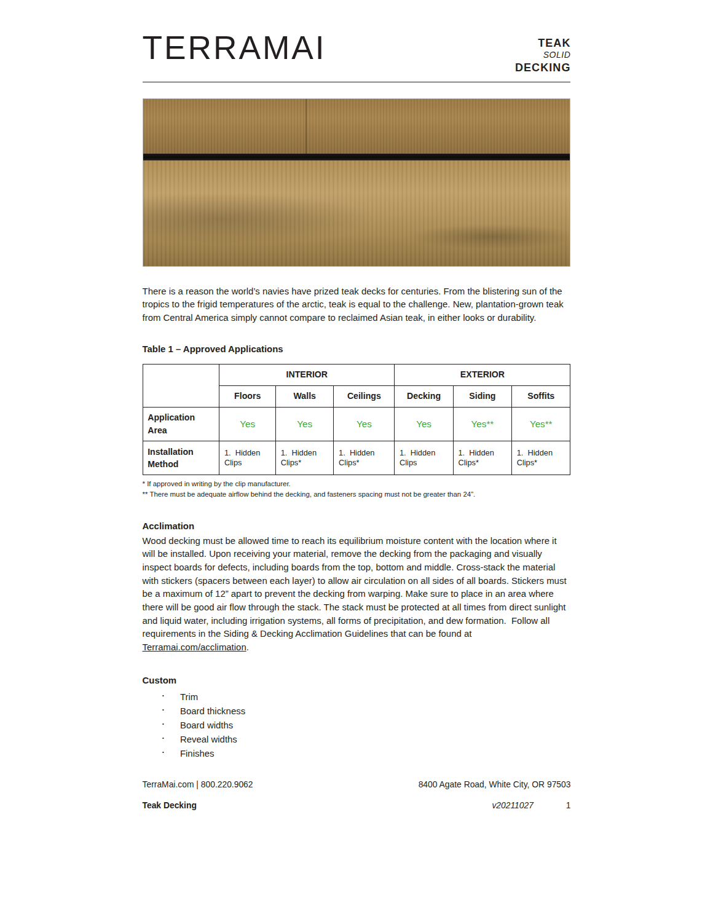TERRAMAI
TEAK
SOLID
DECKING
There is a reason the world’s navies have prized teak decks for centuries. From the blistering sun of the tropics to the frigid temperatures of the arctic, teak is equal to the challenge. New, plantation-grown teak from Central America simply cannot compare to reclaimed Asian teak, in either looks or durability.
Table 1 – Approved Applications
| | INTERIOR | EXTERIOR |
| --- | --- | --- |
| | Floors | Walls | Ceilings | Decking | Siding | Soffits |
| Application Area | Yes | Yes | Yes | Yes | Yes** | Yes** |
| Installation Method | 1. Hidden Clips | 1. Hidden Clips* | 1. Hidden Clips* | 1. Hidden Clips | 1. Hidden Clips* | 1. Hidden Clips* |
* If approved in writing by the clip manufacturer.
** There must be adequate airflow behind the decking, and fasteners spacing must not be greater than 24”.
Acclimation
Wood decking must be allowed time to reach its equilibrium moisture content with the location where it will be installed. Upon receiving your material, remove the decking from the packaging and visually inspect boards for defects, including boards from the top, bottom and middle. Cross-stack the material with stickers (spacers between each layer) to allow air circulation on all sides of all boards. Stickers must be a maximum of 12” apart to prevent the decking from warping. Make sure to place in an area where there will be good air flow through the stack. The stack must be protected at all times from direct sunlight and liquid water, including irrigation systems, all forms of precipitation, and dew formation. Follow all requirements in the Siding & Decking Acclimation Guidelines that can be found at Terramai.com/acclimation.
Custom
Trim
Board thickness
Board widths
Reveal widths
Finishes
TerraMai.com | 800.220.9062
8400 Agate Road, White City, OR 97503
Teak Decking
v20211027 1